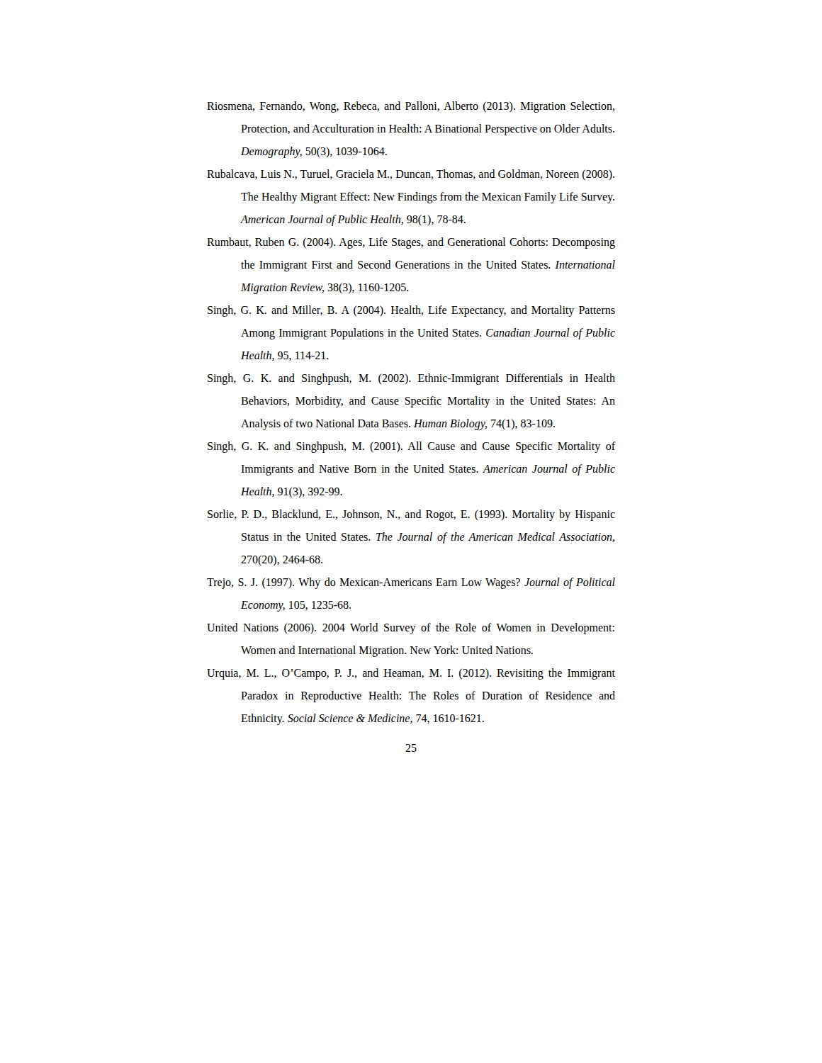Riosmena, Fernando, Wong, Rebeca, and Palloni, Alberto (2013). Migration Selection, Protection, and Acculturation in Health: A Binational Perspective on Older Adults. Demography, 50(3), 1039-1064.
Rubalcava, Luis N., Turuel, Graciela M., Duncan, Thomas, and Goldman, Noreen (2008). The Healthy Migrant Effect: New Findings from the Mexican Family Life Survey. American Journal of Public Health, 98(1), 78-84.
Rumbaut, Ruben G. (2004). Ages, Life Stages, and Generational Cohorts: Decomposing the Immigrant First and Second Generations in the United States. International Migration Review, 38(3), 1160-1205.
Singh, G. K. and Miller, B. A (2004). Health, Life Expectancy, and Mortality Patterns Among Immigrant Populations in the United States. Canadian Journal of Public Health, 95, 114-21.
Singh, G. K. and Singhpush, M. (2002). Ethnic-Immigrant Differentials in Health Behaviors, Morbidity, and Cause Specific Mortality in the United States: An Analysis of two National Data Bases. Human Biology, 74(1), 83-109.
Singh, G. K. and Singhpush, M. (2001). All Cause and Cause Specific Mortality of Immigrants and Native Born in the United States. American Journal of Public Health, 91(3), 392-99.
Sorlie, P. D., Blacklund, E., Johnson, N., and Rogot, E. (1993). Mortality by Hispanic Status in the United States. The Journal of the American Medical Association, 270(20), 2464-68.
Trejo, S. J. (1997). Why do Mexican-Americans Earn Low Wages? Journal of Political Economy, 105, 1235-68.
United Nations (2006). 2004 World Survey of the Role of Women in Development: Women and International Migration. New York: United Nations.
Urquia, M. L., O’Campo, P. J., and Heaman, M. I. (2012). Revisiting the Immigrant Paradox in Reproductive Health: The Roles of Duration of Residence and Ethnicity. Social Science & Medicine, 74, 1610-1621.
25